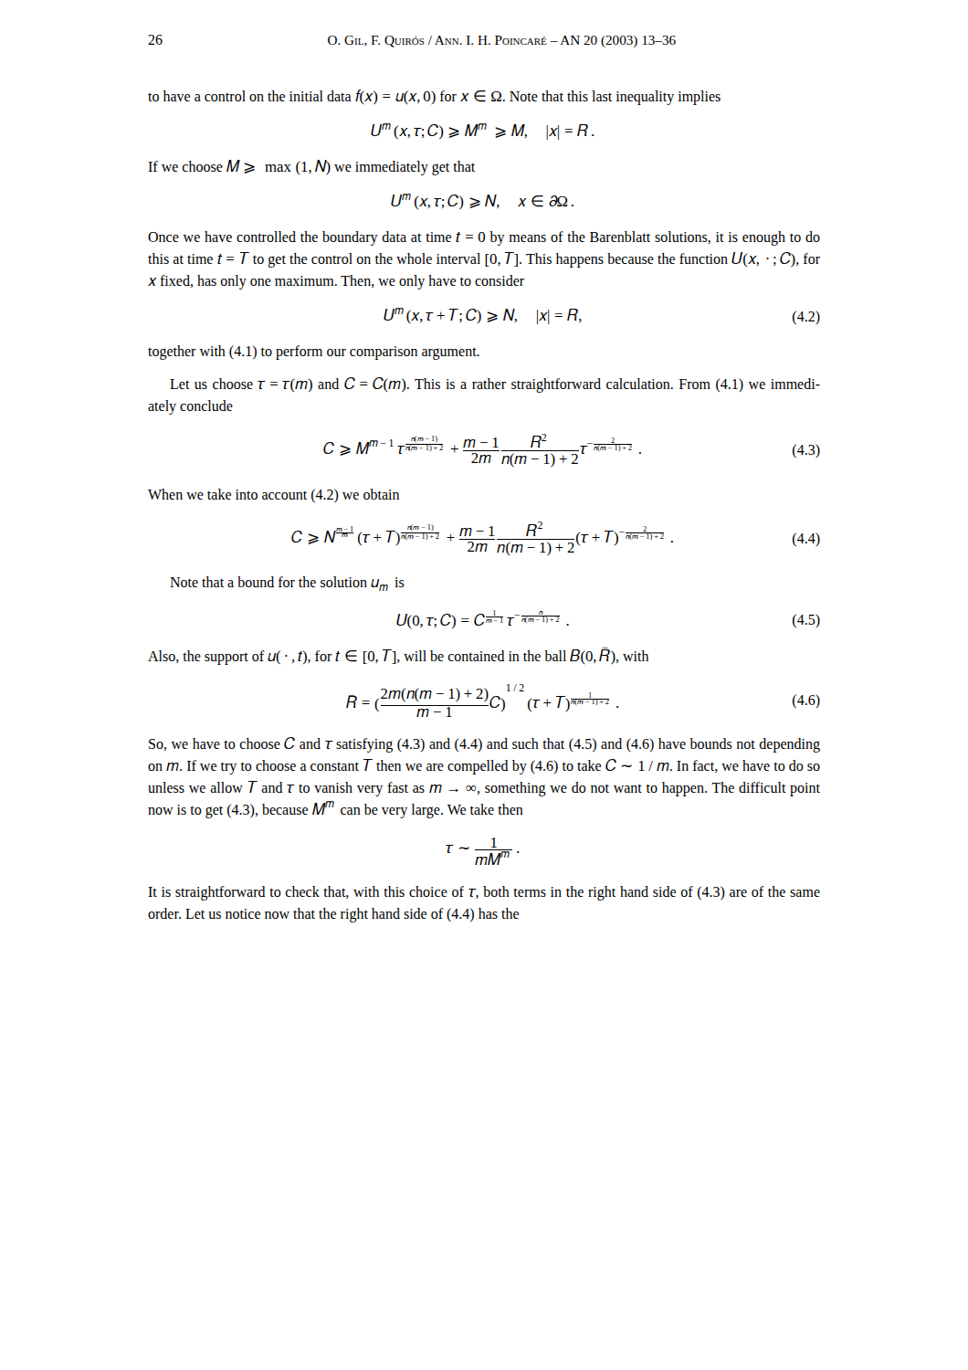26 O. Gil, F. Quirós / Ann. I. H. Poincaré – AN 20 (2003) 13–36
to have a control on the initial data f(x)=u(x,0) for x∈Ω. Note that this last inequality implies
Um (x,τ;C) ⩾ Mm ⩾M, |x| =R.
If we choose M⩾max(1,N) we immediately get that
Um (x,τ;C) ⩾N, x∈∂Ω.
Once we have controlled the boundary data at time t=0 by means of the Barenblatt solutions, it is enough to do this at time t=T to get the control on the whole interval [0,T]. This happens because the function U(x,·;C), for x fixed, has only one maximum. Then, we only have to consider
Um (x,τ+T;C) ⩾N, |x|=R, (4.2)
together with (4.1) to perform our comparison argument.
Let us choose τ=τ(m) and C=C(m). This is a rather straightforward calculation. From (4.1) we immediately conclude
C⩾ Mm−1 τn(m−1)n(m−1)+2 + m−12m R2n(m−1)+2 τ−2n(m−1)+2 . (4.3)
When we take into account (4.2) we obtain
C⩾ Nm−1m (τ+T)n(m−1)n(m−1)+2 + m−12m R2n(m−1)+2 (τ+T)−2n(m−1)+2 . (4.4)
Note that a bound for the solution um is
U(0,τ;C) = C1m−1 τ−nn(m−1)+2 . (4.5)
Also, the support of u(·,t), for t∈[0,T], will be contained in the ball B(0,R¯), with
R¯ = ( 2m(n(m−1)+2) m−1 C ) 1/2 (τ+T)1n(m−1)+2 . (4.6)
So, we have to choose C and τ satisfying (4.3) and (4.4) and such that (4.5) and (4.6) have bounds not depending on m. If we try to choose a constant T then we are compelled by (4.6) to take C∼1/m. In fact, we have to do so unless we allow T and τ to vanish very fast as m→∞, something we do not want to happen. The difficult point now is to get (4.3), because Mm can be very large. We take then
τ∼ 1mMm .
It is straightforward to check that, with this choice of τ, both terms in the right hand side of (4.3) are of the same order. Let us notice now that the right hand side of (4.4) has the